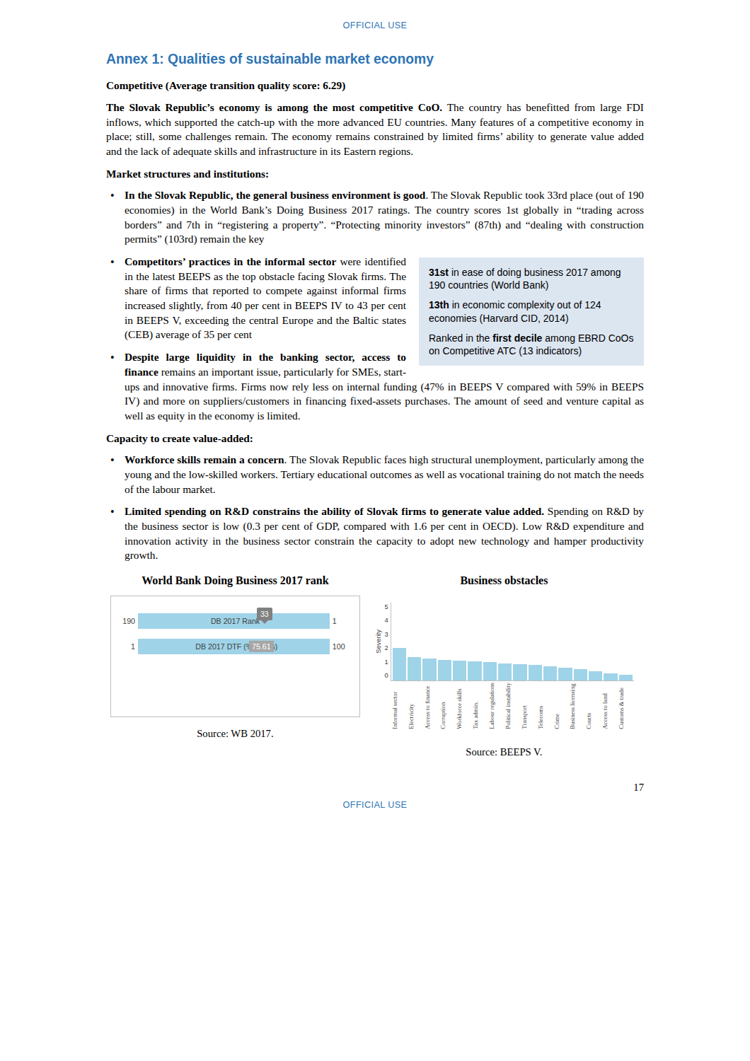OFFICIAL USE
Annex 1: Qualities of sustainable market economy
Competitive (Average transition quality score: 6.29)
The Slovak Republic’s economy is among the most competitive CoO. The country has benefitted from large FDI inflows, which supported the catch-up with the more advanced EU countries. Many features of a competitive economy in place; still, some challenges remain. The economy remains constrained by limited firms’ ability to generate value added and the lack of adequate skills and infrastructure in its Eastern regions.
Market structures and institutions:
In the Slovak Republic, the general business environment is good. The Slovak Republic took 33rd place (out of 190 economies) in the World Bank’s Doing Business 2017 ratings. The country scores 1st globally in “trading across borders” and 7th in “registering a property”. “Protecting minority investors” (87th) and “dealing with construction permits” (103rd) remain the key
31st in ease of doing business 2017 among 190 countries (World Bank)
13th in economic complexity out of 124 economies (Harvard CID, 2014)
Ranked in the first decile among EBRD CoOs on Competitive ATC (13 indicators)
Competitors’ practices in the informal sector were identified in the latest BEEPS as the top obstacle facing Slovak firms. The share of firms that reported to compete against informal firms increased slightly, from 40 per cent in BEEPS IV to 43 per cent in BEEPS V, exceeding the central Europe and the Baltic states (CEB) average of 35 per cent
Despite large liquidity in the banking sector, access to finance remains an important issue, particularly for SMEs, start-ups and innovative firms. Firms now rely less on internal funding (47% in BEEPS V compared with 59% in BEEPS IV) and more on suppliers/customers in financing fixed-assets purchases. The amount of seed and venture capital as well as equity in the economy is limited.
Capacity to create value-added:
Workforce skills remain a concern. The Slovak Republic faces high structural unemployment, particularly among the young and the low-skilled workers. Tertiary educational outcomes as well as vocational training do not match the needs of the labour market.
Limited spending on R&D constrains the ability of Slovak firms to generate value added. Spending on R&D by the business sector is low (0.3 per cent of GDP, compared with 1.6 per cent in OECD). Low R&D expenditure and innovation activity in the business sector constrain the capacity to adopt new technology and hamper productivity growth.
| World Bank Doing Business 2017 rank 190 DB 2017 Rank 33 1 1 DB 2017 DTF (% points) 75.61 100 Source: WB 2017. | Business obstacles Severity 5 4 3 2 1 0 Informal sector Electricity Access to finance Corruption Workforce skills Tax admin. Labour regulations Political instability Transport Telecoms Crime Business licensing Courts Access to land Customs & trade Source: BEEPS V. |
17
OFFICIAL USE